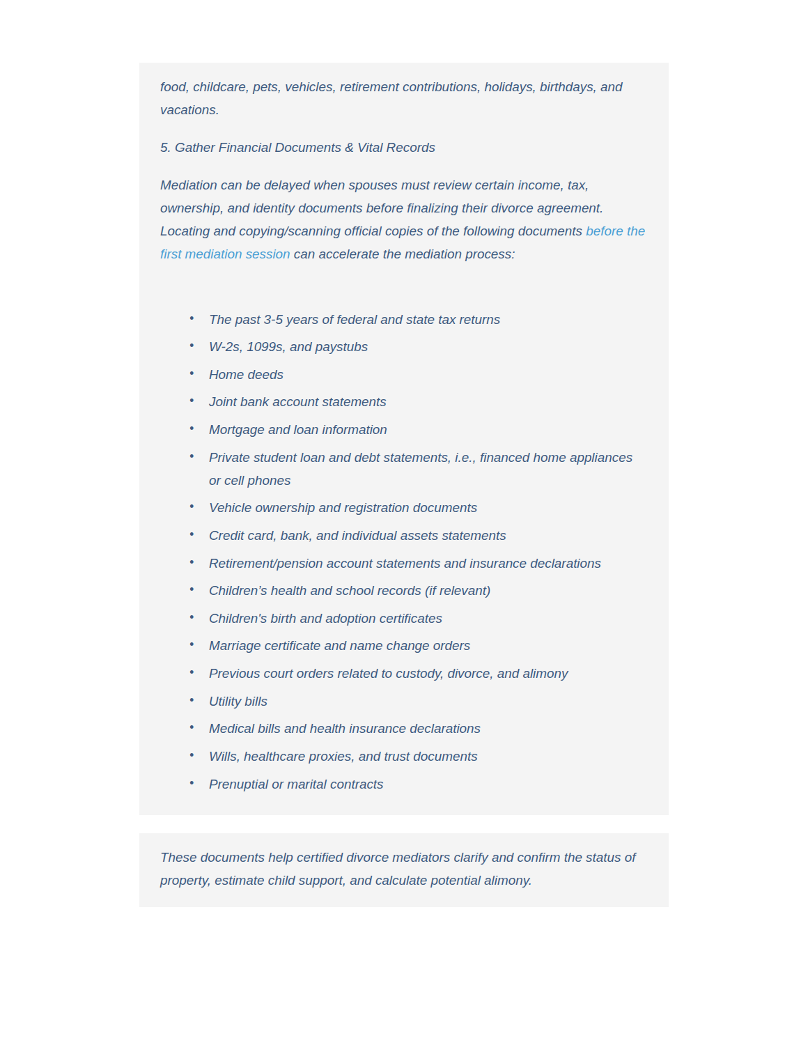food, childcare, pets, vehicles, retirement contributions, holidays, birthdays, and vacations.
5. Gather Financial Documents & Vital Records
Mediation can be delayed when spouses must review certain income, tax, ownership, and identity documents before finalizing their divorce agreement. Locating and copying/scanning official copies of the following documents before the first mediation session can accelerate the mediation process:
The past 3-5 years of federal and state tax returns
W-2s, 1099s, and paystubs
Home deeds
Joint bank account statements
Mortgage and loan information
Private student loan and debt statements, i.e., financed home appliances or cell phones
Vehicle ownership and registration documents
Credit card, bank, and individual assets statements
Retirement/pension account statements and insurance declarations
Children’s health and school records (if relevant)
Children's birth and adoption certificates
Marriage certificate and name change orders
Previous court orders related to custody, divorce, and alimony
Utility bills
Medical bills and health insurance declarations
Wills, healthcare proxies, and trust documents
Prenuptial or marital contracts
These documents help certified divorce mediators clarify and confirm the status of property, estimate child support, and calculate potential alimony.